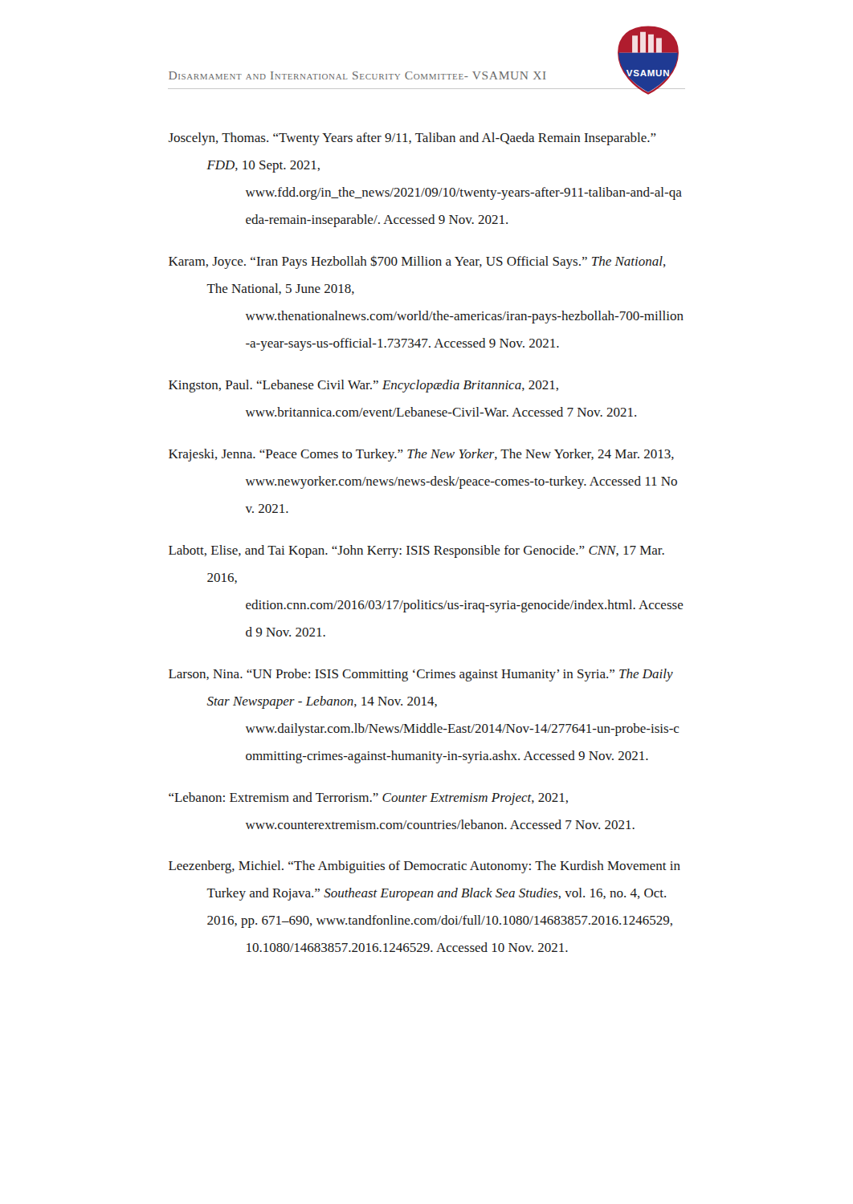VSAMUN
Disarmament and International Security Committee- VSAMUN XI
Joscelyn, Thomas. “Twenty Years after 9/11, Taliban and Al-Qaeda Remain Inseparable.” FDD, 10 Sept. 2021, www.fdd.org/in_the_news/2021/09/10/twenty-years-after-911-taliban-and-al-qaeda-remain-inseparable/. Accessed 9 Nov. 2021.
Karam, Joyce. “Iran Pays Hezbollah $700 Million a Year, US Official Says.” The National, The National, 5 June 2018, www.thenationalnews.com/world/the-americas/iran-pays-hezbollah-700-million-a-year-says-us-official-1.737347. Accessed 9 Nov. 2021.
Kingston, Paul. “Lebanese Civil War.” Encyclopædia Britannica, 2021, www.britannica.com/event/Lebanese-Civil-War. Accessed 7 Nov. 2021.
Krajeski, Jenna. “Peace Comes to Turkey.” The New Yorker, The New Yorker, 24 Mar. 2013, www.newyorker.com/news/news-desk/peace-comes-to-turkey. Accessed 11 Nov. 2021.
Labott, Elise, and Tai Kopan. “John Kerry: ISIS Responsible for Genocide.” CNN, 17 Mar. 2016, edition.cnn.com/2016/03/17/politics/us-iraq-syria-genocide/index.html. Accessed 9 Nov. 2021.
Larson, Nina. “UN Probe: ISIS Committing ‘Crimes against Humanity’ in Syria.” The Daily Star Newspaper - Lebanon, 14 Nov. 2014, www.dailystar.com.lb/News/Middle-East/2014/Nov-14/277641-un-probe-isis-committing-crimes-against-humanity-in-syria.ashx. Accessed 9 Nov. 2021.
“Lebanon: Extremism and Terrorism.” Counter Extremism Project, 2021, www.counterextremism.com/countries/lebanon. Accessed 7 Nov. 2021.
Leezenberg, Michiel. “The Ambiguities of Democratic Autonomy: The Kurdish Movement in Turkey and Rojava.” Southeast European and Black Sea Studies, vol. 16, no. 4, Oct. 2016, pp. 671–690, www.tandfonline.com/doi/full/10.1080/14683857.2016.1246529, 10.1080/14683857.2016.1246529. Accessed 10 Nov. 2021.